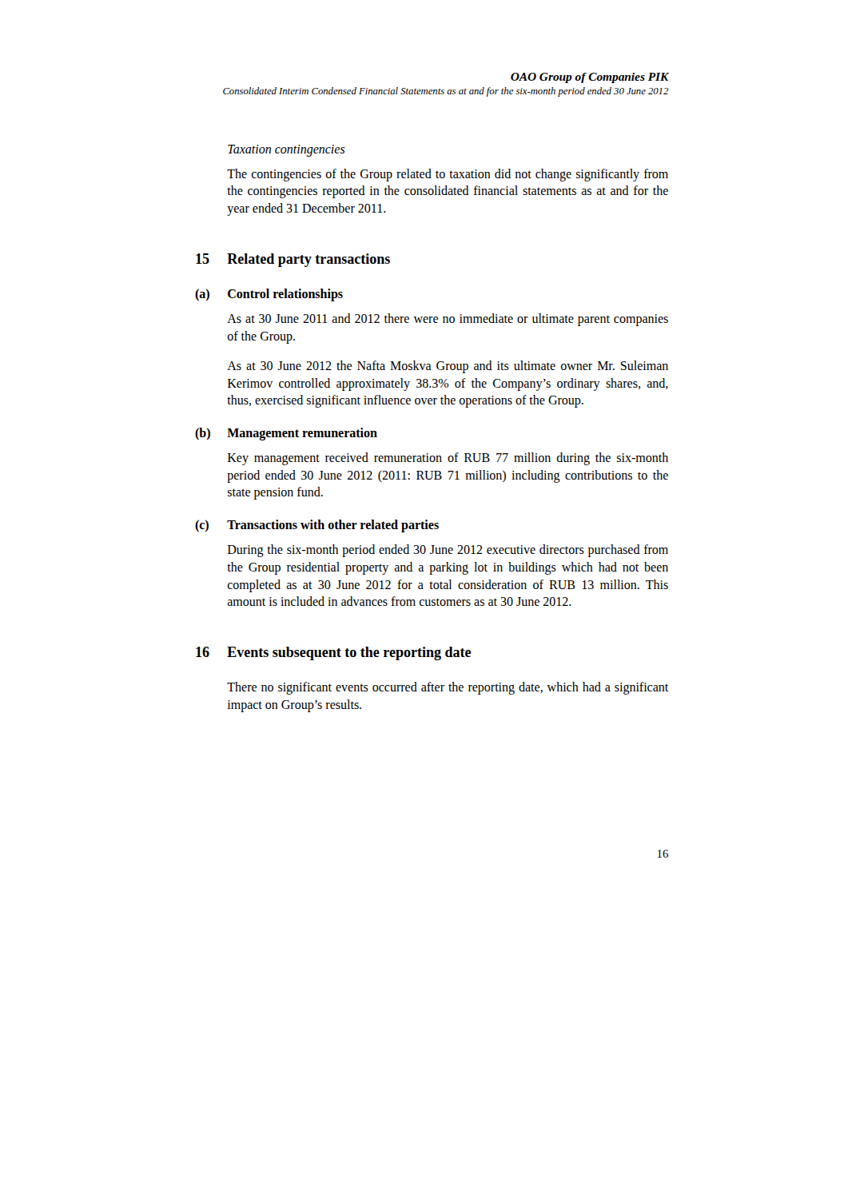OAO Group of Companies PIK
Consolidated Interim Condensed Financial Statements as at and for the six-month period ended 30 June 2012
Taxation contingencies
The contingencies of the Group related to taxation did not change significantly from the contingencies reported in the consolidated financial statements as at and for the year ended 31 December 2011.
15 Related party transactions
(a) Control relationships
As at 30 June 2011 and 2012 there were no immediate or ultimate parent companies of the Group.
As at 30 June 2012 the Nafta Moskva Group and its ultimate owner Mr. Suleiman Kerimov controlled approximately 38.3% of the Company’s ordinary shares, and, thus, exercised significant influence over the operations of the Group.
(b) Management remuneration
Key management received remuneration of RUB 77 million during the six-month period ended 30 June 2012 (2011: RUB 71 million) including contributions to the state pension fund.
(c) Transactions with other related parties
During the six-month period ended 30 June 2012 executive directors purchased from the Group residential property and a parking lot in buildings which had not been completed as at 30 June 2012 for a total consideration of RUB 13 million. This amount is included in advances from customers as at 30 June 2012.
16 Events subsequent to the reporting date
There no significant events occurred after the reporting date, which had a significant impact on Group’s results.
16